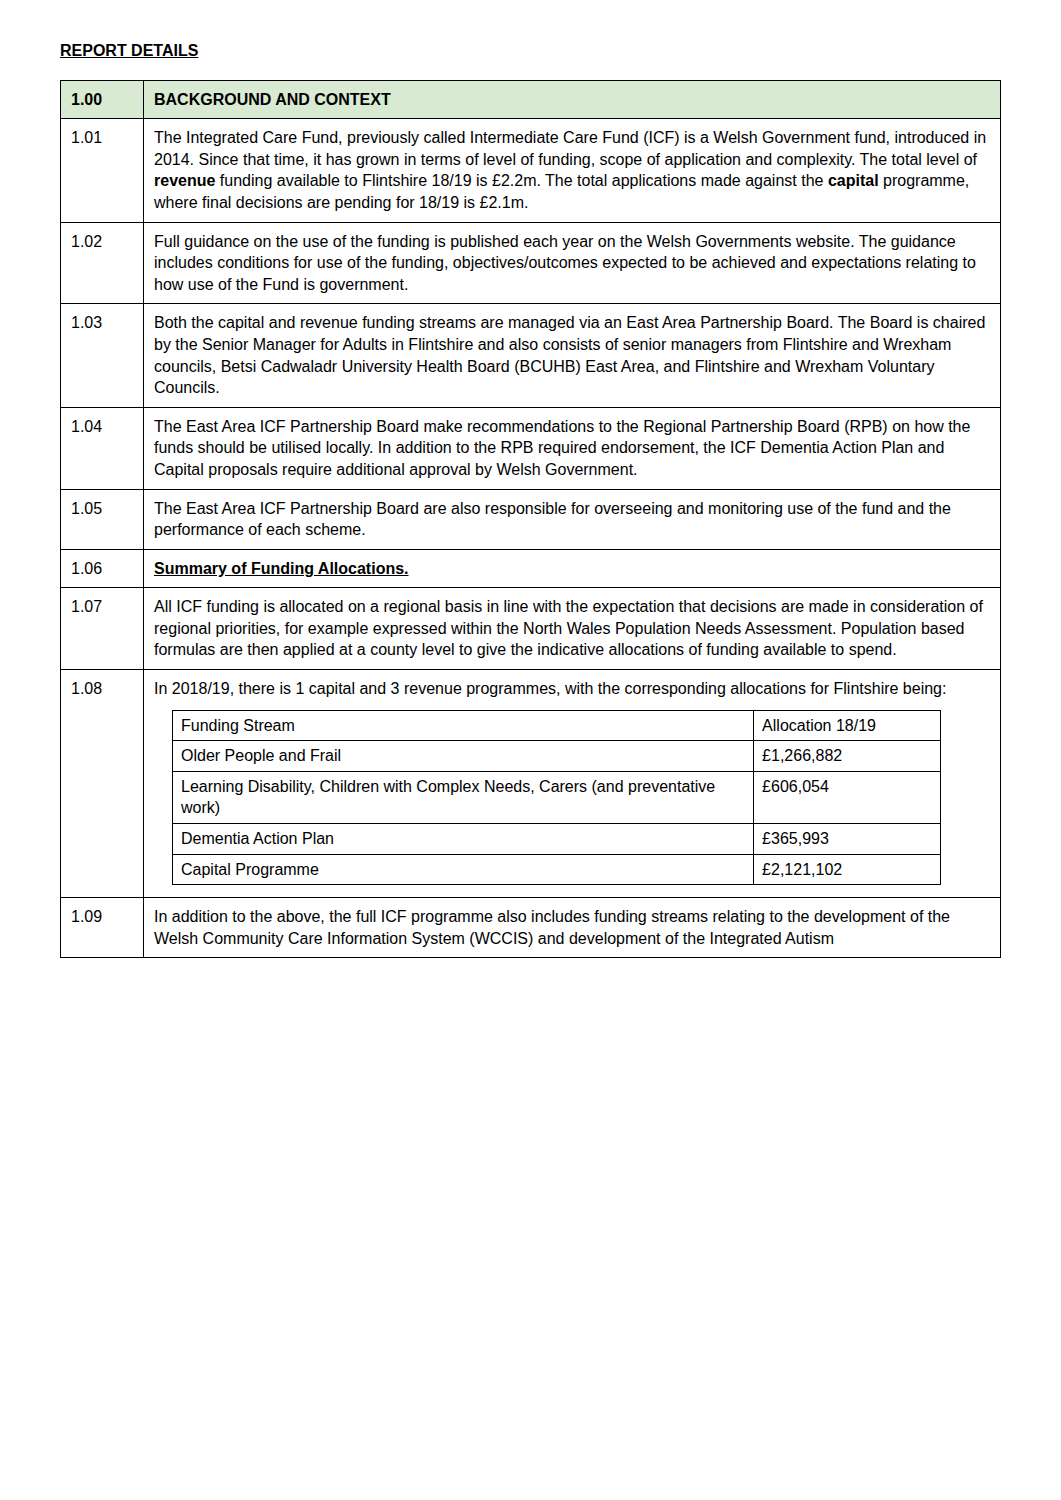REPORT DETAILS
| 1.00 | BACKGROUND AND CONTEXT |
| 1.01 | The Integrated Care Fund, previously called Intermediate Care Fund (ICF) is a Welsh Government fund, introduced in 2014. Since that time, it has grown in terms of level of funding, scope of application and complexity. The total level of revenue funding available to Flintshire 18/19 is £2.2m. The total applications made against the capital programme, where final decisions are pending for 18/19 is £2.1m. |
| 1.02 | Full guidance on the use of the funding is published each year on the Welsh Governments website. The guidance includes conditions for use of the funding, objectives/outcomes expected to be achieved and expectations relating to how use of the Fund is government. |
| 1.03 | Both the capital and revenue funding streams are managed via an East Area Partnership Board. The Board is chaired by the Senior Manager for Adults in Flintshire and also consists of senior managers from Flintshire and Wrexham councils, Betsi Cadwaladr University Health Board (BCUHB) East Area, and Flintshire and Wrexham Voluntary Councils. |
| 1.04 | The East Area ICF Partnership Board make recommendations to the Regional Partnership Board (RPB) on how the funds should be utilised locally. In addition to the RPB required endorsement, the ICF Dementia Action Plan and Capital proposals require additional approval by Welsh Government. |
| 1.05 | The East Area ICF Partnership Board are also responsible for overseeing and monitoring use of the fund and the performance of each scheme. |
| 1.06 | Summary of Funding Allocations. |
| 1.07 | All ICF funding is allocated on a regional basis in line with the expectation that decisions are made in consideration of regional priorities, for example expressed within the North Wales Population Needs Assessment. Population based formulas are then applied at a county level to give the indicative allocations of funding available to spend. |
| 1.08 | In 2018/19, there is 1 capital and 3 revenue programmes, with the corresponding allocations for Flintshire being: / Funding Stream / Allocation 18/19 / / Older People and Frail / £1,266,882 / / Learning Disability, Children with Complex Needs, Carers (and preventative work) / £606,054 / / Dementia Action Plan / £365,993 / / Capital Programme / £2,121,102 / |
| 1.09 | In addition to the above, the full ICF programme also includes funding streams relating to the development of the Welsh Community Care Information System (WCCIS) and development of the Integrated Autism |